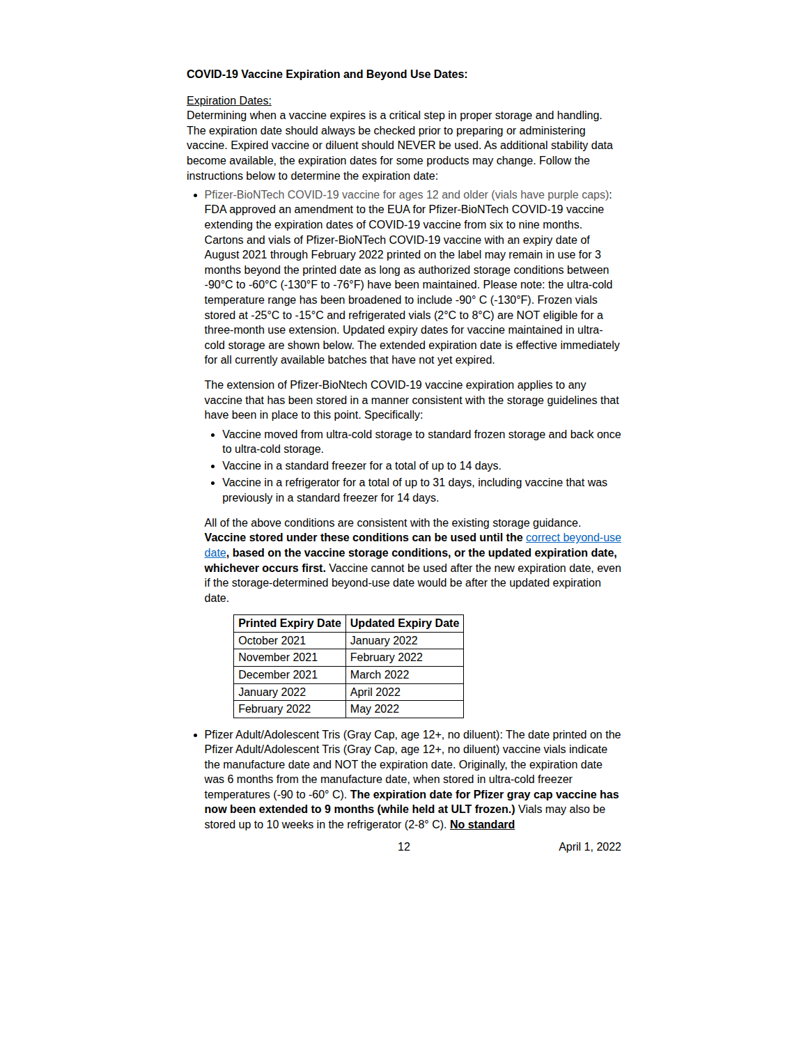COVID-19 Vaccine Expiration and Beyond Use Dates:
Expiration Dates:
Determining when a vaccine expires is a critical step in proper storage and handling. The expiration date should always be checked prior to preparing or administering vaccine. Expired vaccine or diluent should NEVER be used. As additional stability data become available, the expiration dates for some products may change. Follow the instructions below to determine the expiration date:
Pfizer-BioNTech COVID-19 vaccine for ages 12 and older (vials have purple caps): FDA approved an amendment to the EUA for Pfizer-BioNTech COVID-19 vaccine extending the expiration dates of COVID-19 vaccine from six to nine months. Cartons and vials of Pfizer-BioNTech COVID-19 vaccine with an expiry date of August 2021 through February 2022 printed on the label may remain in use for 3 months beyond the printed date as long as authorized storage conditions between -90°C to -60°C (-130°F to -76°F) have been maintained. Please note: the ultra-cold temperature range has been broadened to include -90° C (-130°F). Frozen vials stored at -25°C to -15°C and refrigerated vials (2°C to 8°C) are NOT eligible for a three-month use extension. Updated expiry dates for vaccine maintained in ultra-cold storage are shown below. The extended expiration date is effective immediately for all currently available batches that have not yet expired.
The extension of Pfizer-BioNtech COVID-19 vaccine expiration applies to any vaccine that has been stored in a manner consistent with the storage guidelines that have been in place to this point. Specifically:
Vaccine moved from ultra-cold storage to standard frozen storage and back once to ultra-cold storage.
Vaccine in a standard freezer for a total of up to 14 days.
Vaccine in a refrigerator for a total of up to 31 days, including vaccine that was previously in a standard freezer for 14 days.
All of the above conditions are consistent with the existing storage guidance. Vaccine stored under these conditions can be used until the correct beyond-use date, based on the vaccine storage conditions, or the updated expiration date, whichever occurs first. Vaccine cannot be used after the new expiration date, even if the storage-determined beyond-use date would be after the updated expiration date.
| Printed Expiry Date | Updated Expiry Date |
| --- | --- |
| October 2021 | January 2022 |
| November 2021 | February 2022 |
| December 2021 | March 2022 |
| January 2022 | April 2022 |
| February 2022 | May 2022 |
Pfizer Adult/Adolescent Tris (Gray Cap, age 12+, no diluent): The date printed on the Pfizer Adult/Adolescent Tris (Gray Cap, age 12+, no diluent) vaccine vials indicate the manufacture date and NOT the expiration date. Originally, the expiration date was 6 months from the manufacture date, when stored in ultra-cold freezer temperatures (-90 to -60° C). The expiration date for Pfizer gray cap vaccine has now been extended to 9 months (while held at ULT frozen.) Vials may also be stored up to 10 weeks in the refrigerator (2-8° C). No standard
12
April 1, 2022